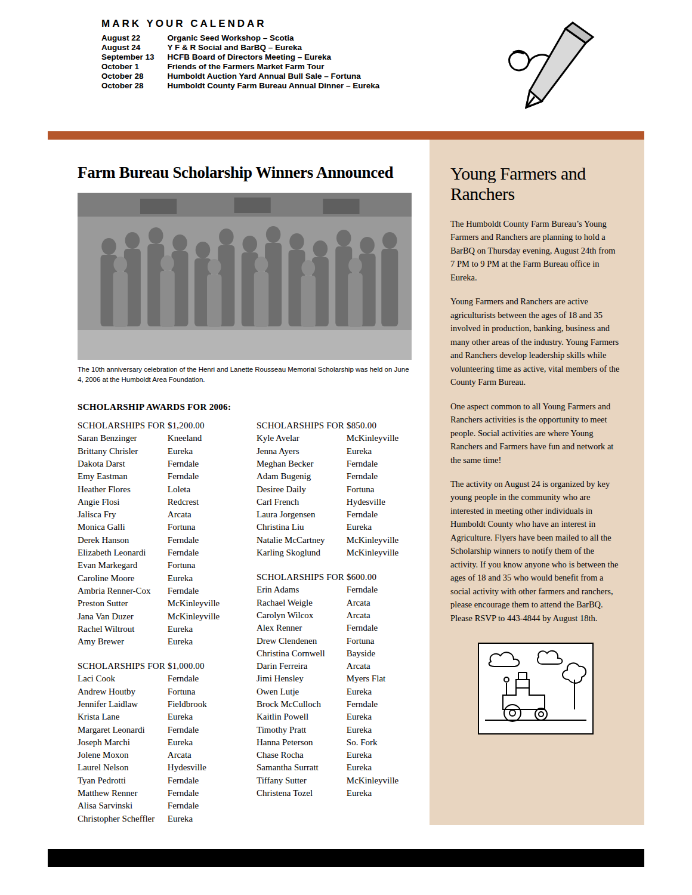MARK YOUR CALENDAR
| August 22 | Organic Seed Workshop – Scotia |
| August 24 | Y F & R Social and BarBQ – Eureka |
| September 13 | HCFB Board of Directors Meeting – Eureka |
| October 1 | Friends of the Farmers Market Farm Tour |
| October 28 | Humboldt Auction Yard Annual Bull Sale – Fortuna |
| October 28 | Humboldt County Farm Bureau Annual Dinner – Eureka |
Farm Bureau Scholarship Winners Announced
The 10th anniversary celebration of the Henri and Lanette Rousseau Memorial Scholarship was held on June 4, 2006 at the Humboldt Area Foundation.
SCHOLARSHIP AWARDS FOR 2006:
SCHOLARSHIPS FOR $1,200.00
| Saran Benzinger | Kneeland |
| Brittany Chrisler | Eureka |
| Dakota Darst | Ferndale |
| Emy Eastman | Ferndale |
| Heather Flores | Loleta |
| Angie Flosi | Redcrest |
| Jalisca Fry | Arcata |
| Monica Galli | Fortuna |
| Derek Hanson | Ferndale |
| Elizabeth Leonardi | Ferndale |
| Evan Markegard | Fortuna |
| Caroline Moore | Eureka |
| Ambria Renner-Cox | Ferndale |
| Preston Sutter | McKinleyville |
| Jana Van Duzer | McKinleyville |
| Rachel Wiltrout | Eureka |
| Amy Brewer | Eureka |
SCHOLARSHIPS FOR $1,000.00
| Laci Cook | Ferndale |
| Andrew Houtby | Fortuna |
| Jennifer Laidlaw | Fieldbrook |
| Krista Lane | Eureka |
| Margaret Leonardi | Ferndale |
| Joseph Marchi | Eureka |
| Jolene Moxon | Arcata |
| Laurel Nelson | Hydesville |
| Tyan Pedrotti | Ferndale |
| Matthew Renner | Ferndale |
| Alisa Sarvinski | Ferndale |
| Christopher Scheffler | Eureka |
SCHOLARSHIPS FOR $850.00
| Kyle Avelar | McKinleyville |
| Jenna Ayers | Eureka |
| Meghan Becker | Ferndale |
| Adam Bugenig | Ferndale |
| Desiree Daily | Fortuna |
| Carl French | Hydesville |
| Laura Jorgensen | Ferndale |
| Christina Liu | Eureka |
| Natalie McCartney | McKinleyville |
| Karling Skoglund | McKinleyville |
SCHOLARSHIPS FOR $600.00
| Erin Adams | Ferndale |
| Rachael Weigle | Arcata |
| Carolyn Wilcox | Arcata |
| Alex Renner | Ferndale |
| Drew Clendenen | Fortuna |
| Christina Cornwell | Bayside |
| Darin Ferreira | Arcata |
| Jimi Hensley | Myers Flat |
| Owen Lutje | Eureka |
| Brock McCulloch | Ferndale |
| Kaitlin Powell | Eureka |
| Timothy Pratt | Eureka |
| Hanna Peterson | So. Fork |
| Chase Rocha | Eureka |
| Samantha Surratt | Eureka |
| Tiffany Sutter | McKinleyville |
| Christena Tozel | Eureka |
Young Farmers and Ranchers
The Humboldt County Farm Bureau’s Young Farmers and Ranchers are planning to hold a BarBQ on Thursday evening, August 24th from 7 PM to 9 PM at the Farm Bureau office in Eureka.
Young Farmers and Ranchers are active agriculturists between the ages of 18 and 35 involved in production, banking, business and many other areas of the industry. Young Farmers and Ranchers develop leadership skills while volunteering time as active, vital members of the County Farm Bureau.
One aspect common to all Young Farmers and Ranchers activities is the opportunity to meet people. Social activities are where Young Ranchers and Farmers have fun and network at the same time!
The activity on August 24 is organized by key young people in the community who are interested in meeting other individuals in Humboldt County who have an interest in Agriculture. Flyers have been mailed to all the Scholarship winners to notify them of the activity. If you know anyone who is between the ages of 18 and 35 who would benefit from a social activity with other farmers and ranchers, please encourage them to attend the BarBQ. Please RSVP to 443-4844 by August 18th.